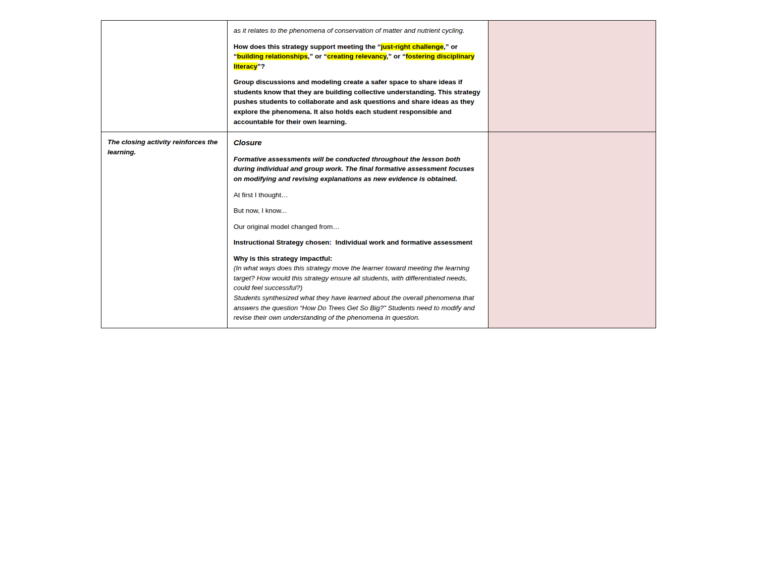| | as it relates to the phenomena of conservation of matter and nutrient cycling. How does this strategy support meeting the “ just-right challenge ,” or “ building relationships ,” or “ creating relevancy ,” or “ fostering disciplinary literacy ”? Group discussions and modeling create a safer space to share ideas if students know that they are building collective understanding. This strategy pushes students to collaborate and ask questions and share ideas as they explore the phenomena. It also holds each student responsible and accountable for their own learning. | |
| The closing activity reinforces the learning. | Closure Formative assessments will be conducted throughout the lesson both during individual and group work. The final formative assessment focuses on modifying and revising explanations as new evidence is obtained. At first I thought… But now, I know... Our original model changed from… Instructional Strategy chosen: Individual work and formative assessment Why is this strategy impactful: (In what ways does this strategy move the learner toward meeting the learning target? How would this strategy ensure all students, with differentiated needs, could feel successful?) Students synthesized what they have learned about the overall phenomena that answers the question “How Do Trees Get So Big?” Students need to modify and revise their own understanding of the phenomena in question. | |